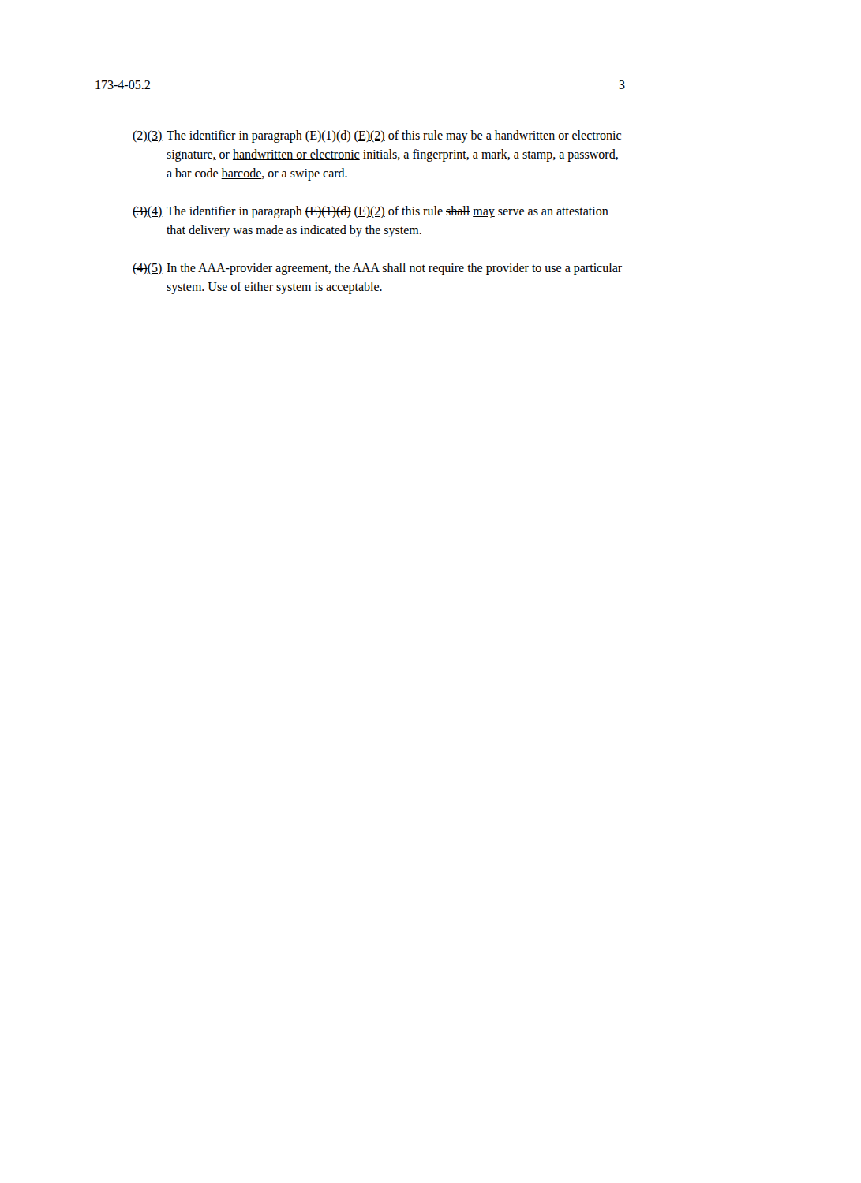173-4-05.2 3
(2)(3) The identifier in paragraph (E)(1)(d) (E)(2) of this rule may be a handwritten or electronic signature, or handwritten or electronic initials, a fingerprint, a mark, a stamp, a password, a bar code barcode, or a swipe card.
(3)(4) The identifier in paragraph (E)(1)(d) (E)(2) of this rule shall may serve as an attestation that delivery was made as indicated by the system.
(4)(5) In the AAA-provider agreement, the AAA shall not require the provider to use a particular system. Use of either system is acceptable.